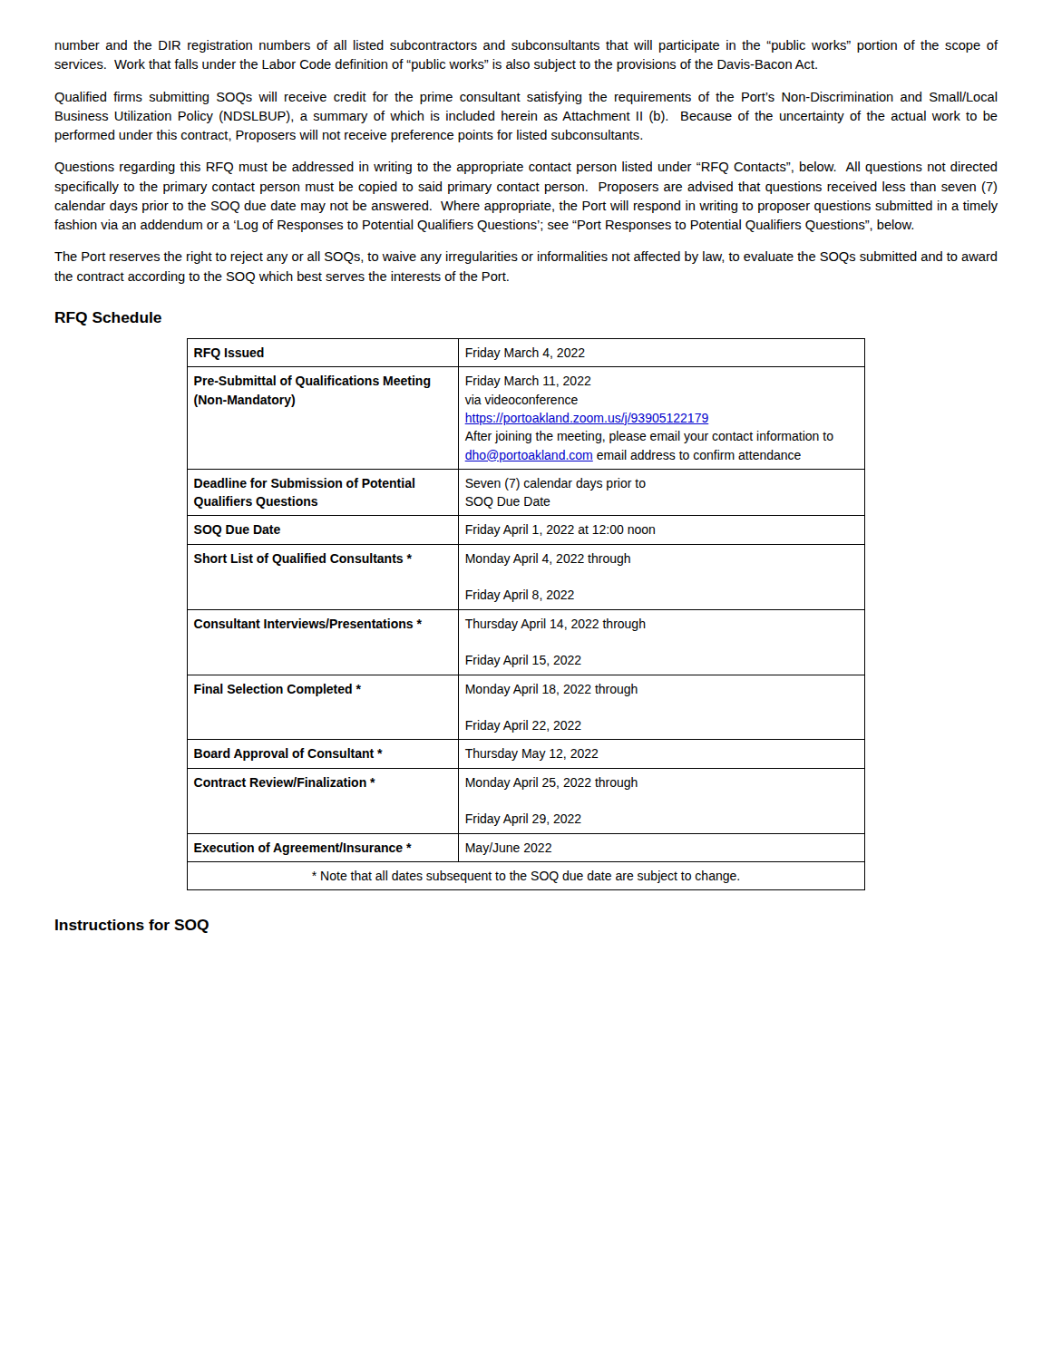number and the DIR registration numbers of all listed subcontractors and subconsultants that will participate in the “public works” portion of the scope of services. Work that falls under the Labor Code definition of “public works” is also subject to the provisions of the Davis-Bacon Act.
Qualified firms submitting SOQs will receive credit for the prime consultant satisfying the requirements of the Port’s Non-Discrimination and Small/Local Business Utilization Policy (NDSLBUP), a summary of which is included herein as Attachment II (b). Because of the uncertainty of the actual work to be performed under this contract, Proposers will not receive preference points for listed subconsultants.
Questions regarding this RFQ must be addressed in writing to the appropriate contact person listed under “RFQ Contacts”, below. All questions not directed specifically to the primary contact person must be copied to said primary contact person. Proposers are advised that questions received less than seven (7) calendar days prior to the SOQ due date may not be answered. Where appropriate, the Port will respond in writing to proposer questions submitted in a timely fashion via an addendum or a ‘Log of Responses to Potential Qualifiers Questions’; see “Port Responses to Potential Qualifiers Questions”, below.
The Port reserves the right to reject any or all SOQs, to waive any irregularities or informalities not affected by law, to evaluate the SOQs submitted and to award the contract according to the SOQ which best serves the interests of the Port.
RFQ Schedule
| RFQ Issued | Friday March 4, 2022 |
| Pre-Submittal of Qualifications Meeting (Non-Mandatory) | Friday March 11, 2022 via videoconference https://portoakland.zoom.us/j/93905122179 After joining the meeting, please email your contact information to dho@portoakland.com email address to confirm attendance |
| Deadline for Submission of Potential Qualifiers Questions | Seven (7) calendar days prior to SOQ Due Date |
| SOQ Due Date | Friday April 1, 2022 at 12:00 noon |
| Short List of Qualified Consultants * | Monday April 4, 2022 through Friday April 8, 2022 |
| Consultant Interviews/Presentations * | Thursday April 14, 2022 through Friday April 15, 2022 |
| Final Selection Completed * | Monday April 18, 2022 through Friday April 22, 2022 |
| Board Approval of Consultant * | Thursday May 12, 2022 |
| Contract Review/Finalization * | Monday April 25, 2022 through Friday April 29, 2022 |
| Execution of Agreement/Insurance * | May/June 2022 |
| * Note that all dates subsequent to the SOQ due date are subject to change. |
Instructions for SOQ